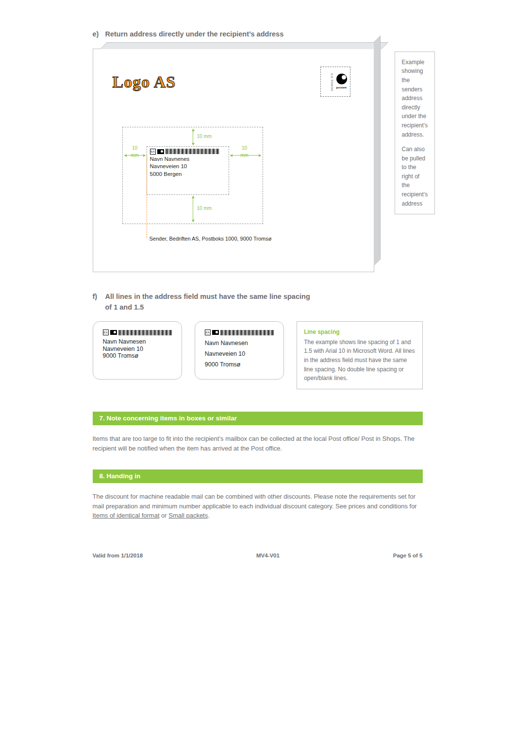e) Return address directly under the recipient’s address
Logo AS
NORGE P.P.
posten
EA
Navn Navnenes
Navneveien 10
5000 Bergen
10 mm
10
mm
10
mm
10 mm
Sender, Bedriften AS, Postboks 1000, 9000 Tromsø
Example showing the senders address directly under the recipient’s address.
Can also be pulled to the right of the recipient’s address
f) All lines in the address field must have the same line spacing of 1 and 1.5
EA
Navn Navnesen
Navneveien 10
9000 Tromsø
EA
Navn Navnesen
Navneveien 10
9000 Tromsø
Line spacing
The example shows line spacing of 1 and 1.5 with Arial 10 in Microsoft Word. All lines in the address field must have the same line spacing. No double line spacing or open/blank lines.
7. Note concerning items in boxes or similar
Items that are too large to fit into the recipient’s mailbox can be collected at the local Post office/ Post in Shops. The recipient will be notified when the item has arrived at the Post office.
8. Handing in
The discount for machine readable mail can be combined with other discounts. Please note the requirements set for mail preparation and minimum number applicable to each individual discount category. See prices and conditions for Items of identical format or Small packets.
Valid from 1/1/2018
MV4-V01
Page 5 of 5